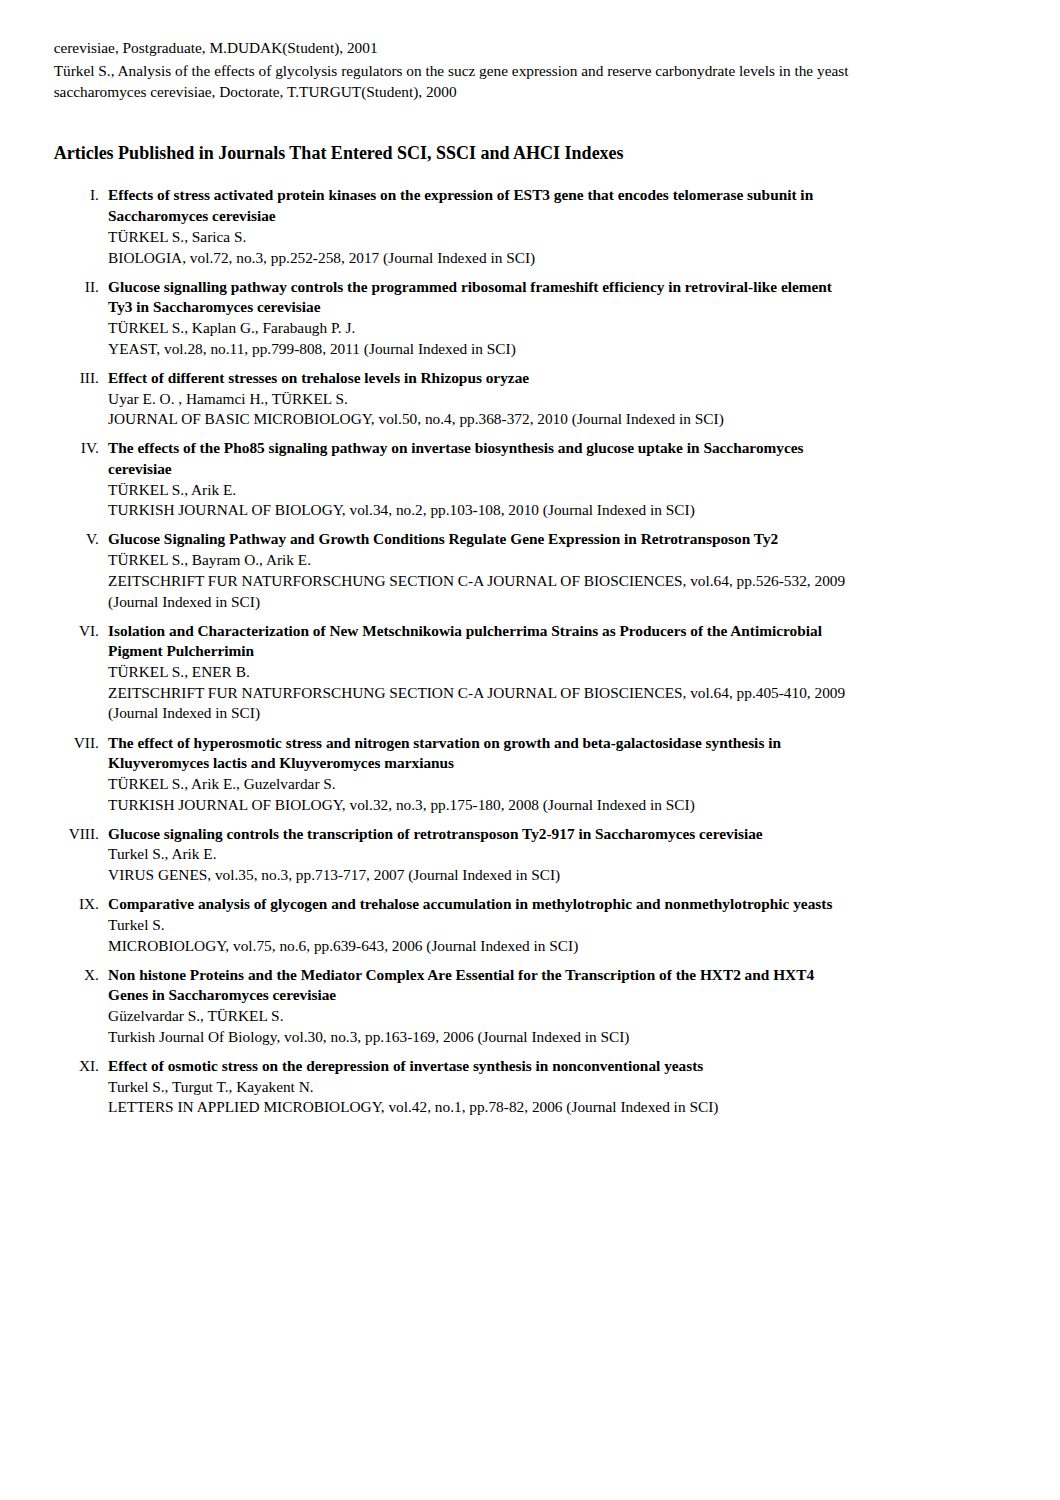cerevisiae, Postgraduate, M.DUDAK(Student), 2001
Türkel S., Analysis of the effects of glycolysis regulators on the sucz gene expression and reserve carbonydrate levels in the yeast saccharomyces cerevisiae, Doctorate, T.TURGUT(Student), 2000
Articles Published in Journals That Entered SCI, SSCI and AHCI Indexes
Effects of stress activated protein kinases on the expression of EST3 gene that encodes telomerase subunit in Saccharomyces cerevisiae TÜRKEL S., Sarica S. BIOLOGIA, vol.72, no.3, pp.252-258, 2017 (Journal Indexed in SCI)
Glucose signalling pathway controls the programmed ribosomal frameshift efficiency in retroviral-like element Ty3 in Saccharomyces cerevisiae TÜRKEL S., Kaplan G., Farabaugh P. J. YEAST, vol.28, no.11, pp.799-808, 2011 (Journal Indexed in SCI)
Effect of different stresses on trehalose levels in Rhizopus oryzae Uyar E. O. , Hamamci H., TÜRKEL S. JOURNAL OF BASIC MICROBIOLOGY, vol.50, no.4, pp.368-372, 2010 (Journal Indexed in SCI)
The effects of the Pho85 signaling pathway on invertase biosynthesis and glucose uptake in Saccharomyces cerevisiae TÜRKEL S., Arik E. TURKISH JOURNAL OF BIOLOGY, vol.34, no.2, pp.103-108, 2010 (Journal Indexed in SCI)
Glucose Signaling Pathway and Growth Conditions Regulate Gene Expression in Retrotransposon Ty2 TÜRKEL S., Bayram O., Arik E. ZEITSCHRIFT FUR NATURFORSCHUNG SECTION C-A JOURNAL OF BIOSCIENCES, vol.64, pp.526-532, 2009 (Journal Indexed in SCI)
Isolation and Characterization of New Metschnikowia pulcherrima Strains as Producers of the Antimicrobial Pigment Pulcherrimin TÜRKEL S., ENER B. ZEITSCHRIFT FUR NATURFORSCHUNG SECTION C-A JOURNAL OF BIOSCIENCES, vol.64, pp.405-410, 2009 (Journal Indexed in SCI)
The effect of hyperosmotic stress and nitrogen starvation on growth and beta-galactosidase synthesis in Kluyveromyces lactis and Kluyveromyces marxianus TÜRKEL S., Arik E., Guzelvardar S. TURKISH JOURNAL OF BIOLOGY, vol.32, no.3, pp.175-180, 2008 (Journal Indexed in SCI)
Glucose signaling controls the transcription of retrotransposon Ty2-917 in Saccharomyces cerevisiae Turkel S., Arik E. VIRUS GENES, vol.35, no.3, pp.713-717, 2007 (Journal Indexed in SCI)
Comparative analysis of glycogen and trehalose accumulation in methylotrophic and nonmethylotrophic yeasts Turkel S. MICROBIOLOGY, vol.75, no.6, pp.639-643, 2006 (Journal Indexed in SCI)
Non histone Proteins and the Mediator Complex Are Essential for the Transcription of the HXT2 and HXT4 Genes in Saccharomyces cerevisiae Güzelvardar S., TÜRKEL S. Turkish Journal Of Biology, vol.30, no.3, pp.163-169, 2006 (Journal Indexed in SCI)
Effect of osmotic stress on the derepression of invertase synthesis in nonconventional yeasts Turkel S., Turgut T., Kayakent N. LETTERS IN APPLIED MICROBIOLOGY, vol.42, no.1, pp.78-82, 2006 (Journal Indexed in SCI)